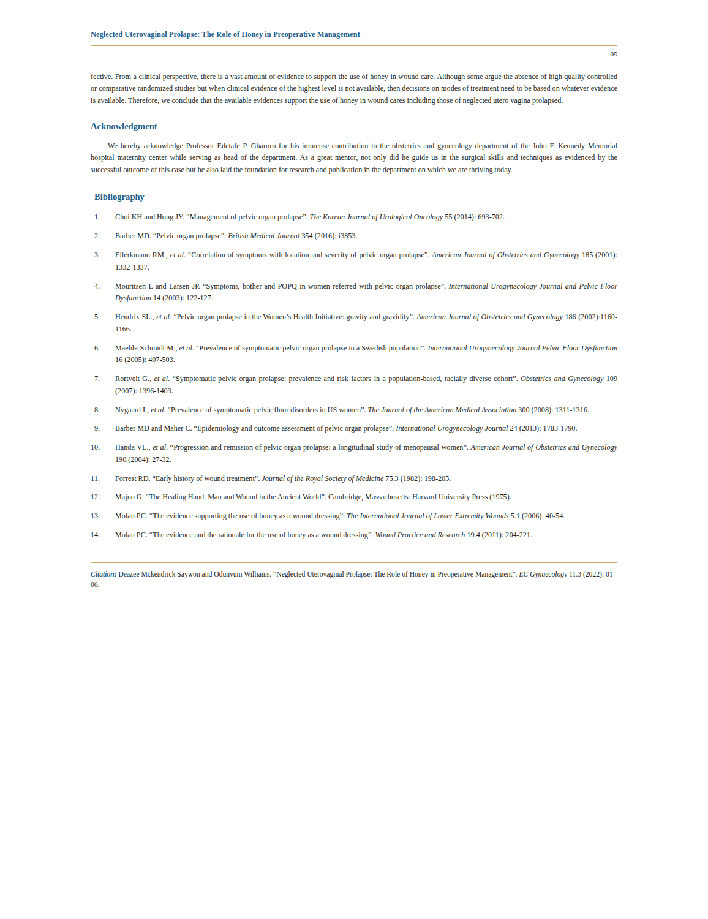Neglected Uterovaginal Prolapse: The Role of Honey in Preoperative Management
05
fective. From a clinical perspective, there is a vast amount of evidence to support the use of honey in wound care. Although some argue the absence of high quality controlled or comparative randomized studies but when clinical evidence of the highest level is not available, then decisions on modes of treatment need to be based on whatever evidence is available. Therefore, we conclude that the available evidences support the use of honey in wound cares including those of neglected utero vagina prolapsed.
Acknowledgment
We hereby acknowledge Professor Edetafe P. Gharoro for his immense contribution to the obstetrics and gynecology department of the John F. Kennedy Memorial hospital maternity center while serving as head of the department. As a great mentor, not only did he guide us in the surgical skills and techniques as evidenced by the successful outcome of this case but he also laid the foundation for research and publication in the department on which we are thriving today.
Bibliography
Choi KH and Hong JY. “Management of pelvic organ prolapse”. The Korean Journal of Urological Oncology 55 (2014): 693-702.
Barber MD. “Pelvic organ prolapse”. British Medical Journal 354 (2016): i3853.
Ellerkmann RM., et al. “Correlation of symptoms with location and severity of pelvic organ prolapse”. American Journal of Obstetrics and Gynecology 185 (2001): 1332-1337.
Mouritsen L and Larsen JP. “Symptoms, bother and POPQ in women referred with pelvic organ prolapse”. International Urogynecology Journal and Pelvic Floor Dysfunction 14 (2003): 122-127.
Hendrix SL., et al. “Pelvic organ prolapse in the Women’s Health Initiative: gravity and gravidity”. American Journal of Obstetrics and Gynecology 186 (2002):1160-1166.
Maehle-Schmidt M., et al. “Prevalence of symptomatic pelvic organ prolapse in a Swedish population”. International Urogynecology Journal Pelvic Floor Dysfunction 16 (2005): 497-503.
Rortveit G., et al. “Symptomatic pelvic organ prolapse: prevalence and risk factors in a population-based, racially diverse cohort”. Obstetrics and Gynecology 109 (2007): 1396-1403.
Nygaard I., et al. “Prevalence of symptomatic pelvic floor disorders in US women”. The Journal of the American Medical Association 300 (2008): 1311-1316.
Barber MD and Maher C. “Epidemiology and outcome assessment of pelvic organ prolapse”. International Urogynecology Journal 24 (2013): 1783-1790.
Handa VL., et al. “Progression and remission of pelvic organ prolapse: a longitudinal study of menopausal women”. American Journal of Obstetrics and Gynecology 190 (2004): 27-32.
Forrest RD. “Early history of wound treatment”. Journal of the Royal Society of Medicine 75.3 (1982): 198-205.
Majno G. “The Healing Hand. Man and Wound in the Ancient World”. Cambridge, Massachusetts: Harvard University Press (1975).
Molan PC. “The evidence supporting the use of honey as a wound dressing”. The International Journal of Lower Extremity Wounds 5.1 (2006): 40-54.
Molan PC. “The evidence and the rationale for the use of honey as a wound dressing”. Wound Practice and Research 19.4 (2011): 204-221.
Citation: Deazee Mckendrick Saywon and Odunvum Williams. “Neglected Uterovaginal Prolapse: The Role of Honey in Preoperative Management”. EC Gynaecology 11.3 (2022): 01-06.